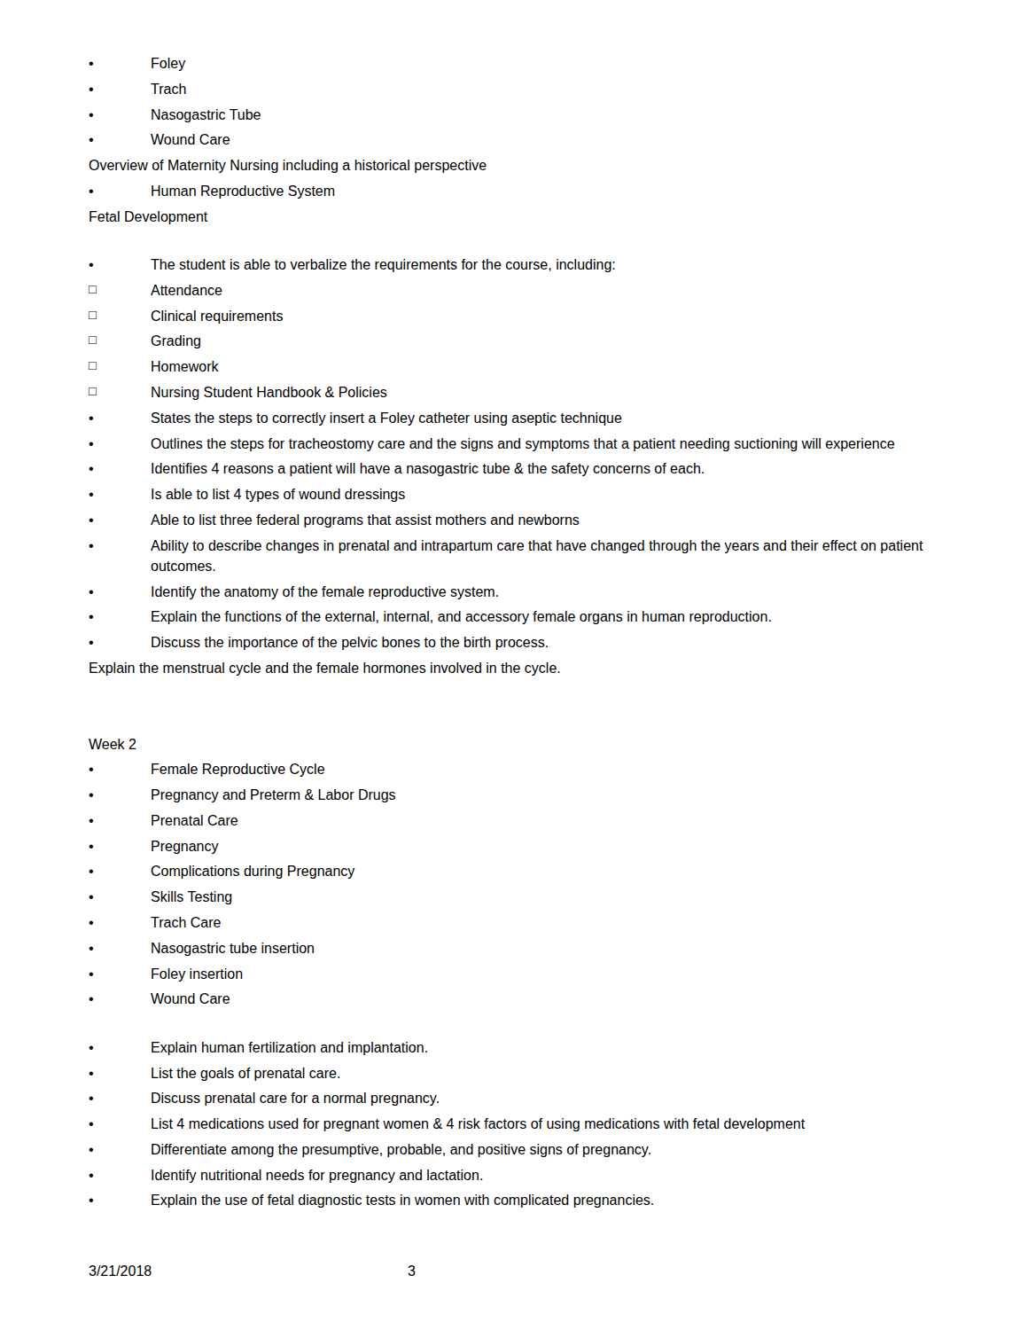Foley
Trach
Nasogastric Tube
Wound Care
Overview of Maternity Nursing including a historical perspective
Human Reproductive System
Fetal Development
The student is able to verbalize the requirements for the course, including:
Attendance
Clinical requirements
Grading
Homework
Nursing Student Handbook & Policies
States the steps to correctly insert a Foley catheter using aseptic technique
Outlines the steps for tracheostomy care and the signs and symptoms that a patient needing suctioning will experience
Identifies 4 reasons a patient will have a nasogastric tube & the safety concerns of each.
Is able to list 4 types of wound dressings
Able to list three federal programs that assist mothers and newborns
Ability to describe changes in prenatal and intrapartum care that have changed through the years and their effect on patient outcomes.
Identify the anatomy of the female reproductive system.
Explain the functions of the external, internal, and accessory female organs in human reproduction.
Discuss the importance of the pelvic bones to the birth process.
Explain the menstrual cycle and the female hormones involved in the cycle.
Week 2
Female Reproductive Cycle
Pregnancy and Preterm & Labor Drugs
Prenatal Care
Pregnancy
Complications during Pregnancy
Skills Testing
Trach Care
Nasogastric tube insertion
Foley insertion
Wound Care
Explain human fertilization and implantation.
List the goals of prenatal care.
Discuss prenatal care for a normal pregnancy.
List 4 medications used for pregnant women & 4 risk factors of using medications with fetal development
Differentiate among the presumptive, probable, and positive signs of pregnancy.
Identify nutritional needs for pregnancy and lactation.
Explain the use of fetal diagnostic tests in women with complicated pregnancies.
3/21/2018 3